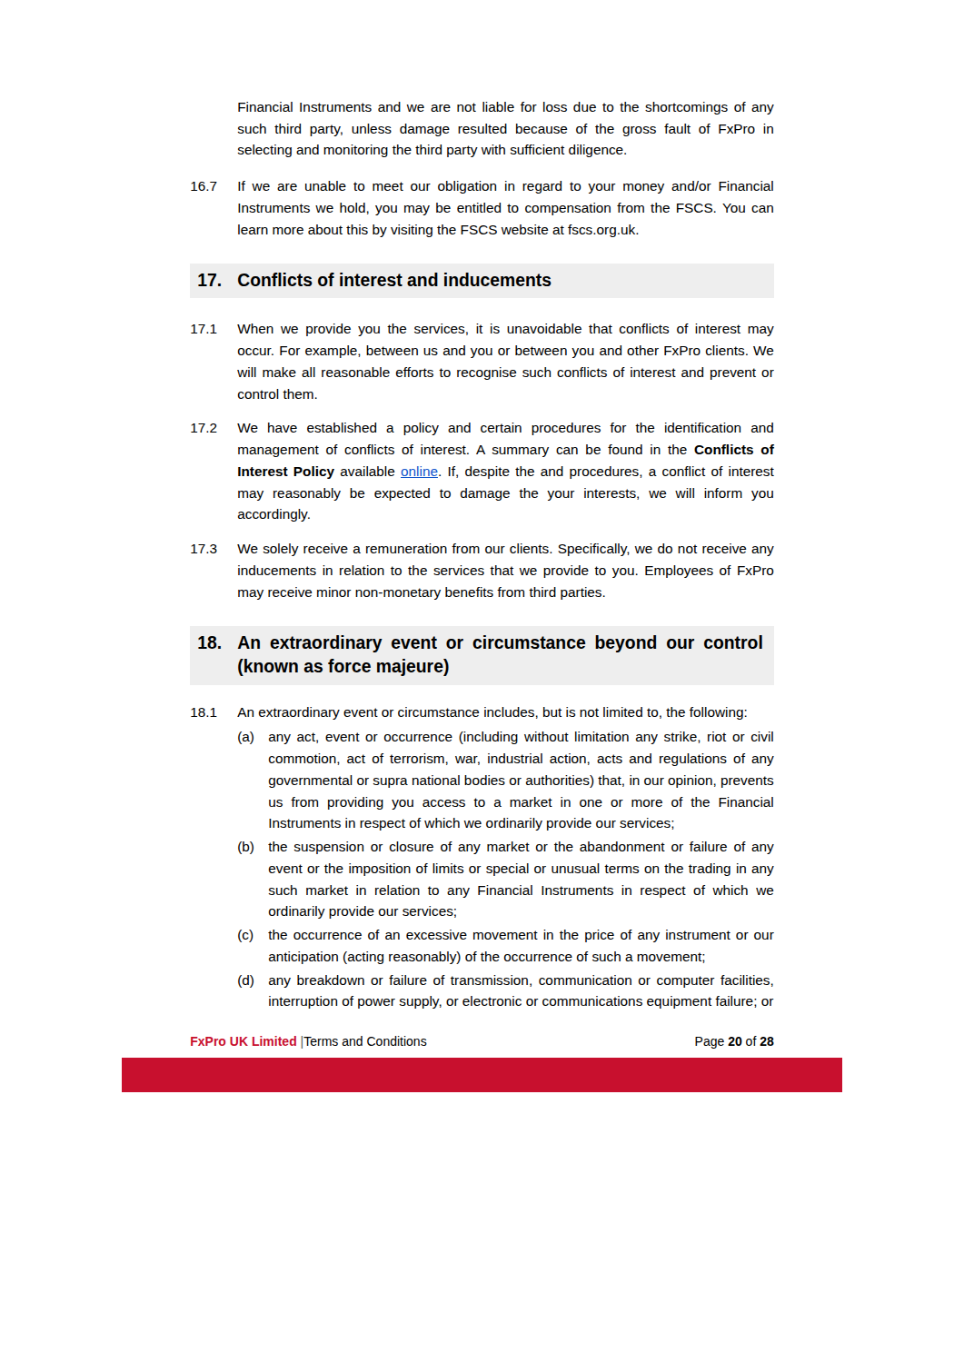Financial Instruments and we are not liable for loss due to the shortcomings of any such third party, unless damage resulted because of the gross fault of FxPro in selecting and monitoring the third party with sufficient diligence.
16.7
If we are unable to meet our obligation in regard to your money and/or Financial Instruments we hold, you may be entitled to compensation from the FSCS. You can learn more about this by visiting the FSCS website at fscs.org.uk.
17. Conflicts of interest and inducements
17.1
When we provide you the services, it is unavoidable that conflicts of interest may occur. For example, between us and you or between you and other FxPro clients. We will make all reasonable efforts to recognise such conflicts of interest and prevent or control them.
17.2
We have established a policy and certain procedures for the identification and management of conflicts of interest. A summary can be found in the Conflicts of Interest Policy available online. If, despite the and procedures, a conflict of interest may reasonably be expected to damage the your interests, we will inform you accordingly.
17.3
We solely receive a remuneration from our clients. Specifically, we do not receive any inducements in relation to the services that we provide to you. Employees of FxPro may receive minor non-monetary benefits from third parties.
18. An extraordinary event or circumstance beyond our control (known as force majeure)
18.1
An extraordinary event or circumstance includes, but is not limited to, the following:
(a) any act, event or occurrence (including without limitation any strike, riot or civil commotion, act of terrorism, war, industrial action, acts and regulations of any governmental or supra national bodies or authorities) that, in our opinion, prevents us from providing you access to a market in one or more of the Financial Instruments in respect of which we ordinarily provide our services;
(b) the suspension or closure of any market or the abandonment or failure of any event or the imposition of limits or special or unusual terms on the trading in any such market in relation to any Financial Instruments in respect of which we ordinarily provide our services;
(c) the occurrence of an excessive movement in the price of any instrument or our anticipation (acting reasonably) of the occurrence of such a movement;
(d) any breakdown or failure of transmission, communication or computer facilities, interruption of power supply, or electronic or communications equipment failure; or
FxPro UK Limited |Terms and Conditions
Page 20 of 28